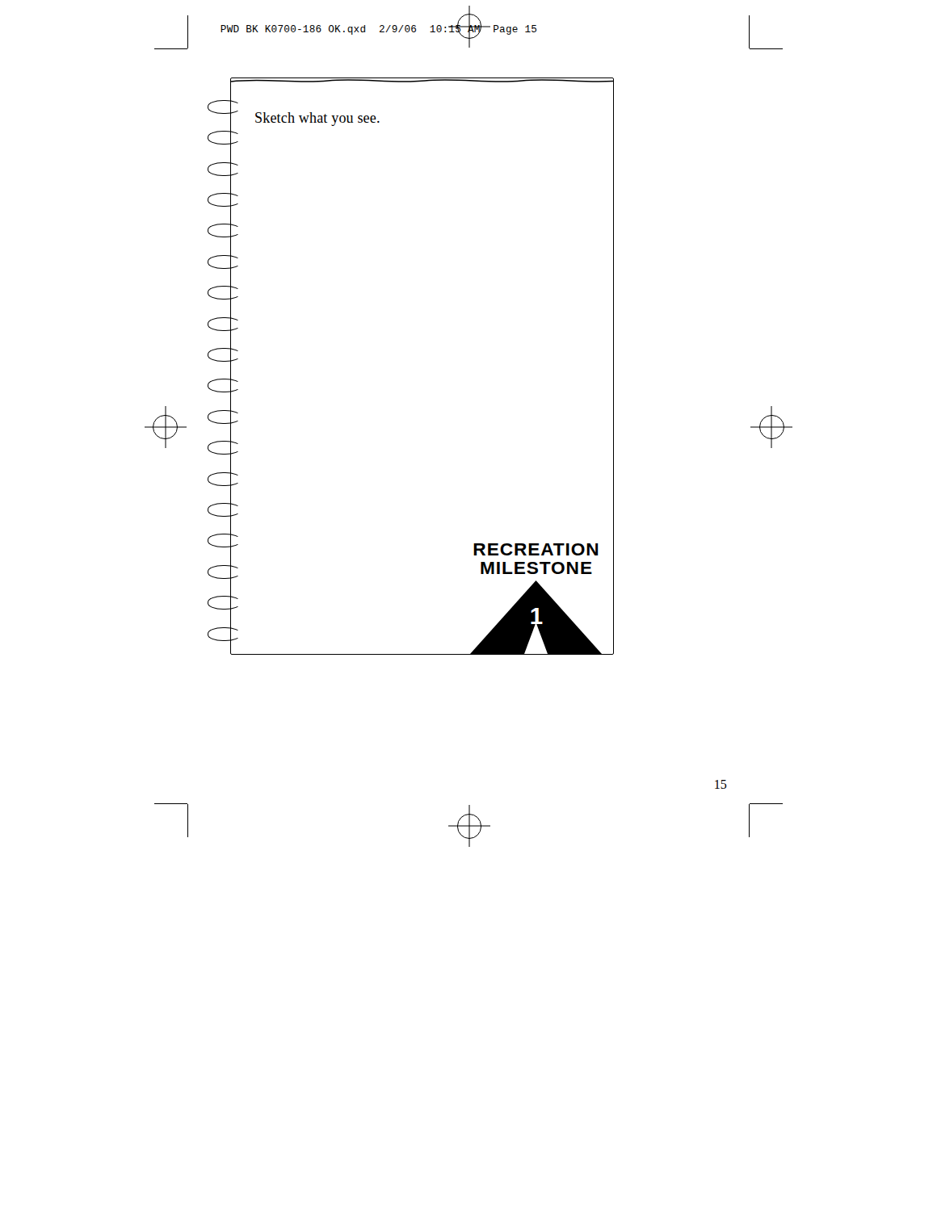PWD BK K0700-186 OK.qxd 2/9/06 10:15 AM Page 15
Sketch what you see.
Recreation Milestone
1
15